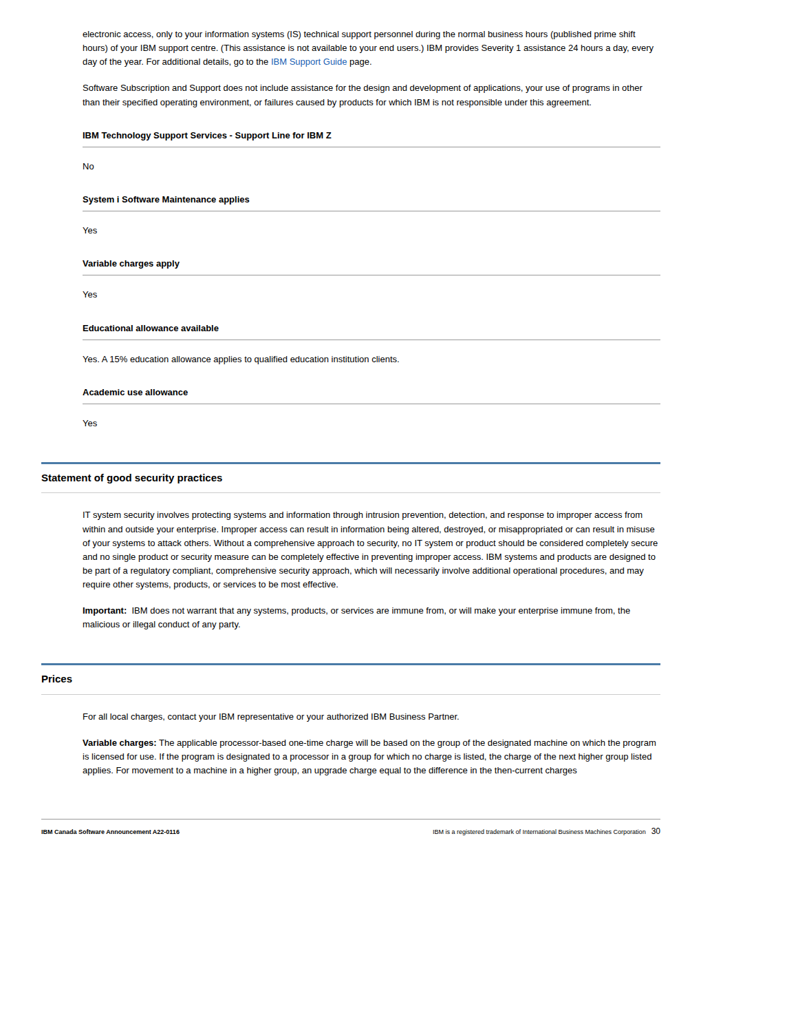electronic access, only to your information systems (IS) technical support personnel during the normal business hours (published prime shift hours) of your IBM support centre. (This assistance is not available to your end users.) IBM provides Severity 1 assistance 24 hours a day, every day of the year. For additional details, go to the IBM Support Guide page.
Software Subscription and Support does not include assistance for the design and development of applications, your use of programs in other than their specified operating environment, or failures caused by products for which IBM is not responsible under this agreement.
IBM Technology Support Services - Support Line for IBM Z
No
System i Software Maintenance applies
Yes
Variable charges apply
Yes
Educational allowance available
Yes. A 15% education allowance applies to qualified education institution clients.
Academic use allowance
Yes
Statement of good security practices
IT system security involves protecting systems and information through intrusion prevention, detection, and response to improper access from within and outside your enterprise. Improper access can result in information being altered, destroyed, or misappropriated or can result in misuse of your systems to attack others. Without a comprehensive approach to security, no IT system or product should be considered completely secure and no single product or security measure can be completely effective in preventing improper access. IBM systems and products are designed to be part of a regulatory compliant, comprehensive security approach, which will necessarily involve additional operational procedures, and may require other systems, products, or services to be most effective.
Important: IBM does not warrant that any systems, products, or services are immune from, or will make your enterprise immune from, the malicious or illegal conduct of any party.
Prices
For all local charges, contact your IBM representative or your authorized IBM Business Partner.
Variable charges: The applicable processor-based one-time charge will be based on the group of the designated machine on which the program is licensed for use. If the program is designated to a processor in a group for which no charge is listed, the charge of the next higher group listed applies. For movement to a machine in a higher group, an upgrade charge equal to the difference in the then-current charges
IBM Canada Software Announcement A22-0116
IBM is a registered trademark of International Business Machines Corporation30